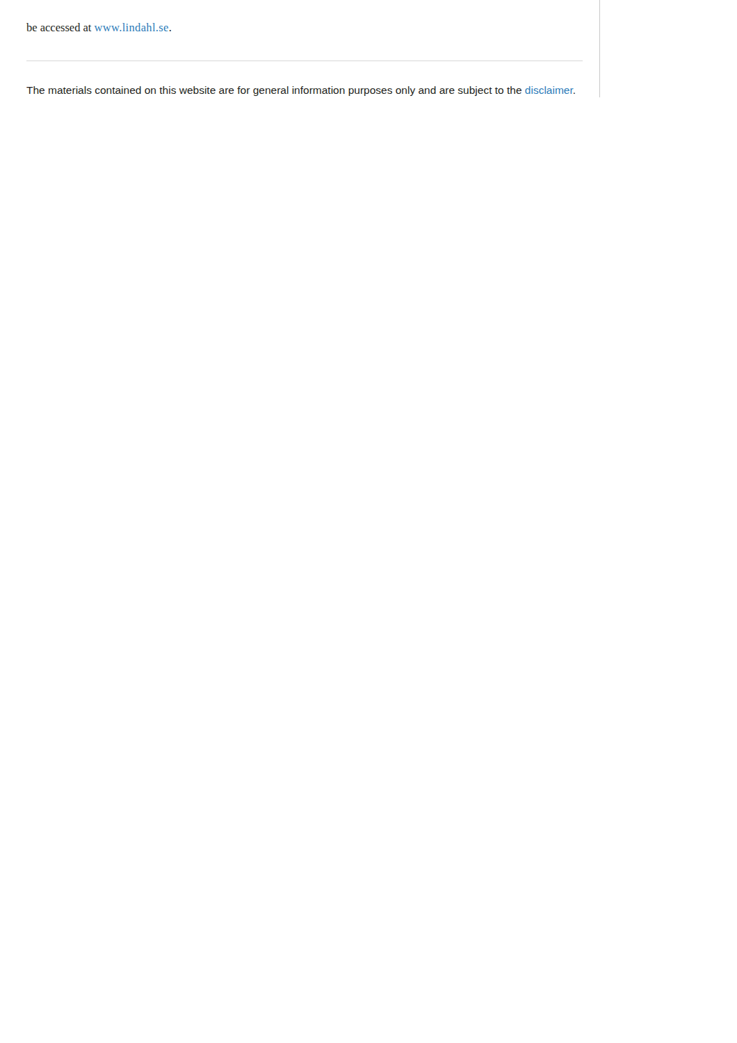be accessed at www.lindahl.se.
The materials contained on this website are for general information purposes only and are subject to the disclaimer.